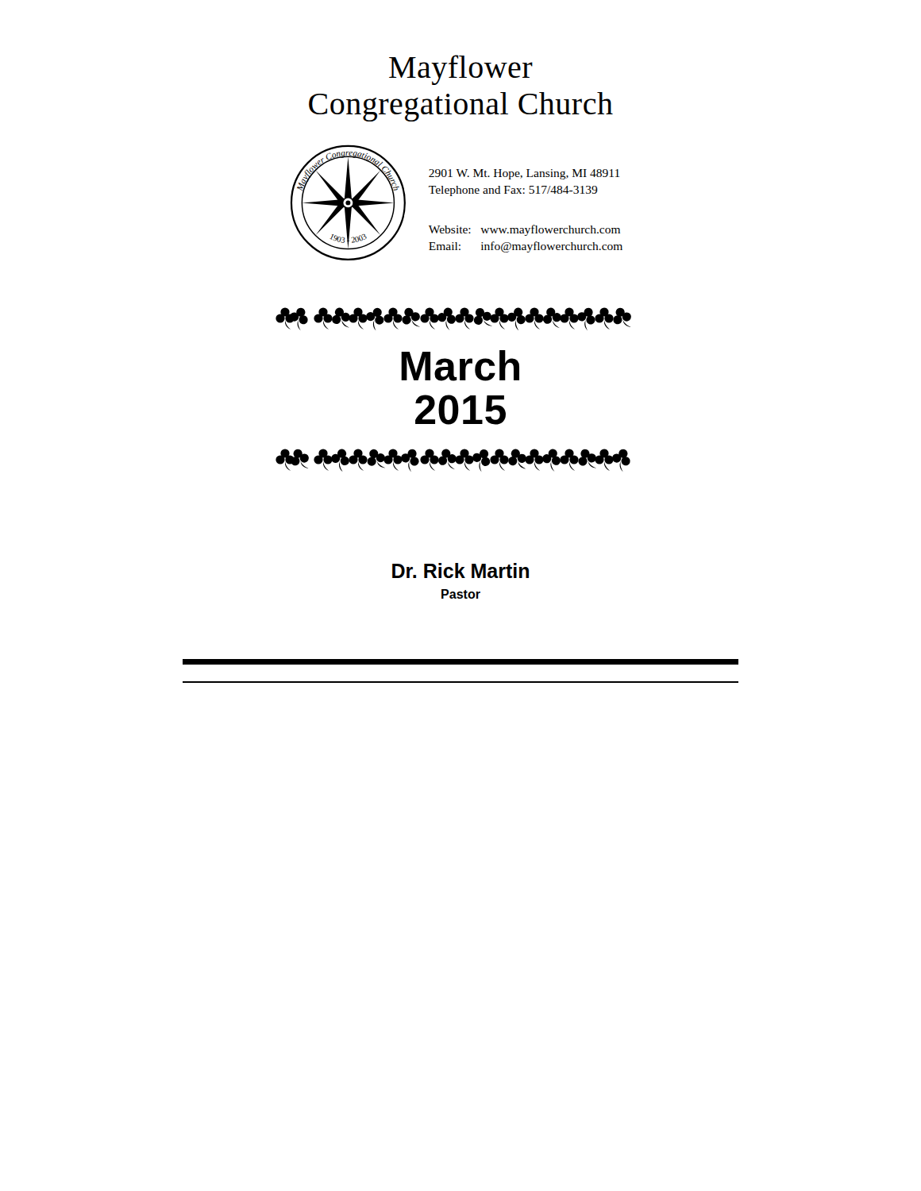MayflowerCongregational Church
Mayflower Congregational Church 1903 - 2003
2901 W. Mt. Hope, Lansing, MI 48911
Telephone and Fax: 517/484-3139
| Website: | www.mayflowerchurch.com |
| Email: | info@mayflowerchurch.com |
March 2015
Dr. Rick Martin
Pastor